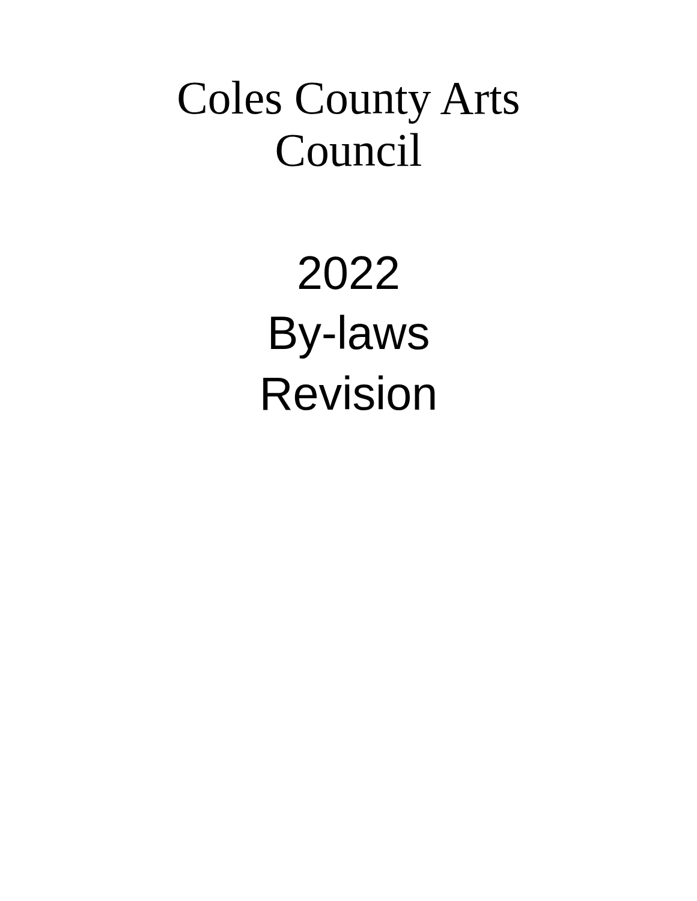Coles County Arts Council
2022
By-laws
Revision